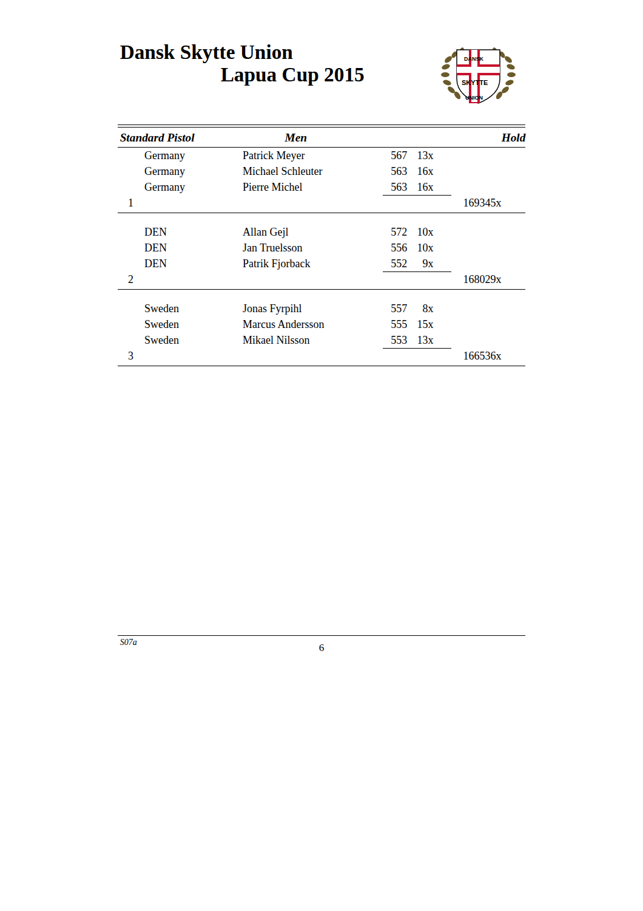Dansk Skytte Union
Lapua Cup 2015
DANSK SKYTTE UNION
Standard Pistol
Men
Hold
| | Germany | Patrick Meyer | 567 | 13x | | |
| | Germany | Michael Schleuter | 563 | 16x | | |
| | Germany | Pierre Michel | 563 | 16x | | |
| 1 | | | | | 1693 | 45x |
| | DEN | Allan Gejl | 572 | 10x | | |
| | DEN | Jan Truelsson | 556 | 10x | | |
| | DEN | Patrik Fjorback | 552 | 9x | | |
| 2 | | | | | 1680 | 29x |
| | Sweden | Jonas Fyrpihl | 557 | 8x | | |
| | Sweden | Marcus Andersson | 555 | 15x | | |
| | Sweden | Mikael Nilsson | 553 | 13x | | |
| 3 | | | | | 1665 | 36x |
S07a
6